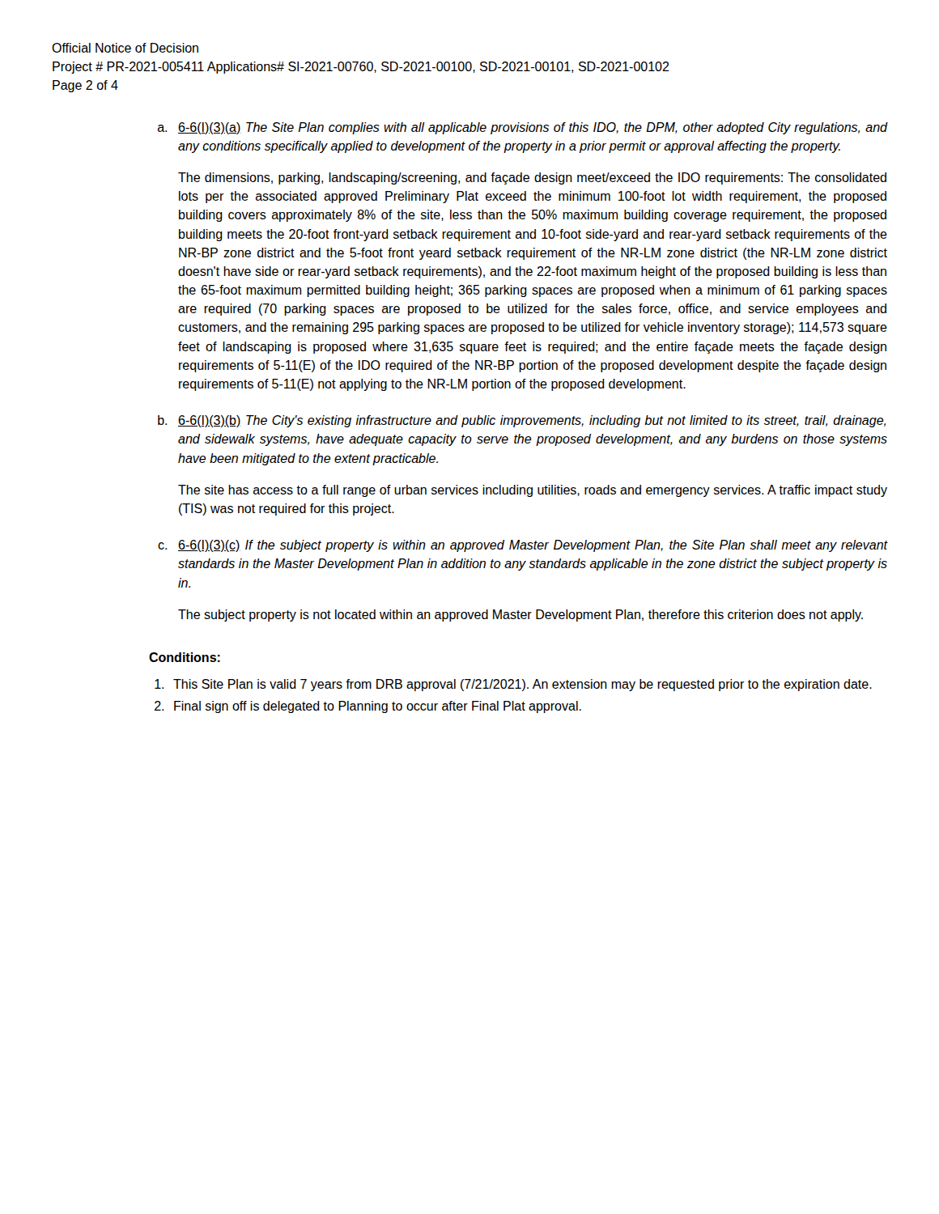Official Notice of Decision
Project # PR-2021-005411 Applications# SI-2021-00760, SD-2021-00100, SD-2021-00101, SD-2021-00102
Page 2 of 4
6-6(I)(3)(a) The Site Plan complies with all applicable provisions of this IDO, the DPM, other adopted City regulations, and any conditions specifically applied to development of the property in a prior permit or approval affecting the property.
The dimensions, parking, landscaping/screening, and façade design meet/exceed the IDO requirements: The consolidated lots per the associated approved Preliminary Plat exceed the minimum 100-foot lot width requirement, the proposed building covers approximately 8% of the site, less than the 50% maximum building coverage requirement, the proposed building meets the 20-foot front-yard setback requirement and 10-foot side-yard and rear-yard setback requirements of the NR-BP zone district and the 5-foot front yeard setback requirement of the NR-LM zone district (the NR-LM zone district doesn't have side or rear-yard setback requirements), and the 22-foot maximum height of the proposed building is less than the 65-foot maximum permitted building height; 365 parking spaces are proposed when a minimum of 61 parking spaces are required (70 parking spaces are proposed to be utilized for the sales force, office, and service employees and customers, and the remaining 295 parking spaces are proposed to be utilized for vehicle inventory storage); 114,573 square feet of landscaping is proposed where 31,635 square feet is required; and the entire façade meets the façade design requirements of 5-11(E) of the IDO required of the NR-BP portion of the proposed development despite the façade design requirements of 5-11(E) not applying to the NR-LM portion of the proposed development.
6-6(I)(3)(b) The City's existing infrastructure and public improvements, including but not limited to its street, trail, drainage, and sidewalk systems, have adequate capacity to serve the proposed development, and any burdens on those systems have been mitigated to the extent practicable.
The site has access to a full range of urban services including utilities, roads and emergency services. A traffic impact study (TIS) was not required for this project.
6-6(I)(3)(c) If the subject property is within an approved Master Development Plan, the Site Plan shall meet any relevant standards in the Master Development Plan in addition to any standards applicable in the zone district the subject property is in.
The subject property is not located within an approved Master Development Plan, therefore this criterion does not apply.
Conditions:
This Site Plan is valid 7 years from DRB approval (7/21/2021). An extension may be requested prior to the expiration date.
Final sign off is delegated to Planning to occur after Final Plat approval.